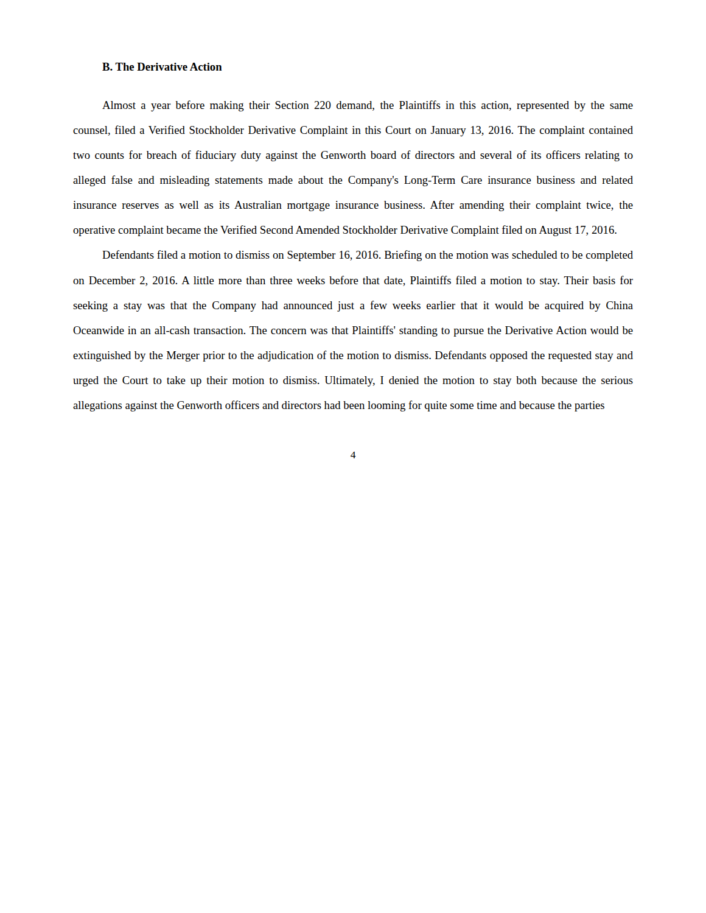B. The Derivative Action
Almost a year before making their Section 220 demand, the Plaintiffs in this action, represented by the same counsel, filed a Verified Stockholder Derivative Complaint in this Court on January 13, 2016. The complaint contained two counts for breach of fiduciary duty against the Genworth board of directors and several of its officers relating to alleged false and misleading statements made about the Company's Long-Term Care insurance business and related insurance reserves as well as its Australian mortgage insurance business. After amending their complaint twice, the operative complaint became the Verified Second Amended Stockholder Derivative Complaint filed on August 17, 2016.
Defendants filed a motion to dismiss on September 16, 2016. Briefing on the motion was scheduled to be completed on December 2, 2016. A little more than three weeks before that date, Plaintiffs filed a motion to stay. Their basis for seeking a stay was that the Company had announced just a few weeks earlier that it would be acquired by China Oceanwide in an all-cash transaction. The concern was that Plaintiffs' standing to pursue the Derivative Action would be extinguished by the Merger prior to the adjudication of the motion to dismiss. Defendants opposed the requested stay and urged the Court to take up their motion to dismiss. Ultimately, I denied the motion to stay both because the serious allegations against the Genworth officers and directors had been looming for quite some time and because the parties
4